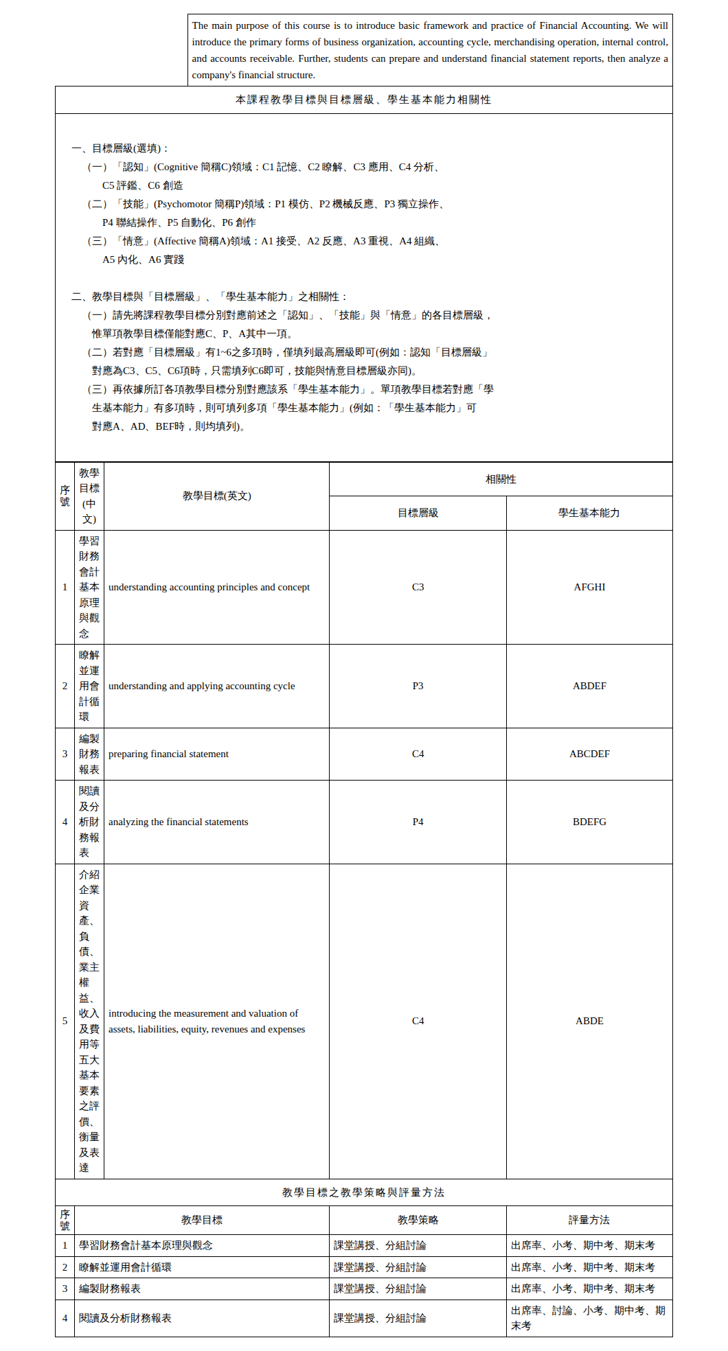| | The main purpose of this course is to introduce basic framework and practice of Financial Accounting. We will introduce the primary forms of business organization, accounting cycle, merchandising operation, internal control, and accounts receivable. Further, students can prepare and understand financial statement reports, then analyze a company's financial structure. |
| 本課程教學目標與目標層級、學生基本能力相關性 |
| 一、目標層級(選填)： （一）「認知」(Cognitive 簡稱C)領域：C1 記憶、C2 瞭解、C3 應用、C4 分析、 C5 評鑑、C6 創造 （二）「技能」(Psychomotor 簡稱P)領域：P1 模仿、P2 機械反應、P3 獨立操作、 P4 聯結操作、P5 自動化、P6 創作 （三）「情意」(Affective 簡稱A)領域：A1 接受、A2 反應、A3 重視、A4 組織、 A5 內化、A6 實踐 二、教學目標與「目標層級」、「學生基本能力」之相關性： （一）請先將課程教學目標分別對應前述之「認知」、「技能」與「情意」的各目標層級， 惟單項教學目標僅能對應C、P、A其中一項。 （二）若對應「目標層級」有1~6之多項時，僅填列最高層級即可(例如：認知「目標層級」 對應為C3、C5、C6項時，只需填列C6即可，技能與情意目標層級亦同)。 （三）再依據所訂各項教學目標分別對應該系「學生基本能力」。單項教學目標若對應「學 生基本能力」有多項時，則可填列多項「學生基本能力」(例如：「學生基本能力」可 對應A、AD、BEF時，則均填列)。 |
| 序 號 | 教學目標(中文) | 教學目標(英文) | 相關性 |
| 目標層級 | 學生基本能力 |
| 1 | 學習財務會計基本原理與觀念 | understanding accounting principles and concept | C3 | AFGHI |
| 2 | 瞭解並運用會計循環 | understanding and applying accounting cycle | P3 | ABDEF |
| 3 | 編製財務報表 | preparing financial statement | C4 | ABCDEF |
| 4 | 閱讀及分析財務報表 | analyzing the financial statements | P4 | BDEFG |
| 5 | 介紹企業資產、負債、業主權益、收入及費用等五大基本要素之評價、衡量及表達 | introducing the measurement and valuation of assets, liabilities, equity, revenues and expenses | C4 | ABDE |
| 教學目標之教學策略與評量方法 |
| 序 號 | 教學目標 | 教學策略 | 評量方法 |
| 1 | 學習財務會計基本原理與觀念 | 課堂講授、分組討論 | 出席率、小考、期中考、期末考 |
| 2 | 瞭解並運用會計循環 | 課堂講授、分組討論 | 出席率、小考、期中考、期末考 |
| 3 | 編製財務報表 | 課堂講授、分組討論 | 出席率、小考、期中考、期末考 |
| 4 | 閱讀及分析財務報表 | 課堂講授、分組討論 | 出席率、討論、小考、期中考、期末考 |